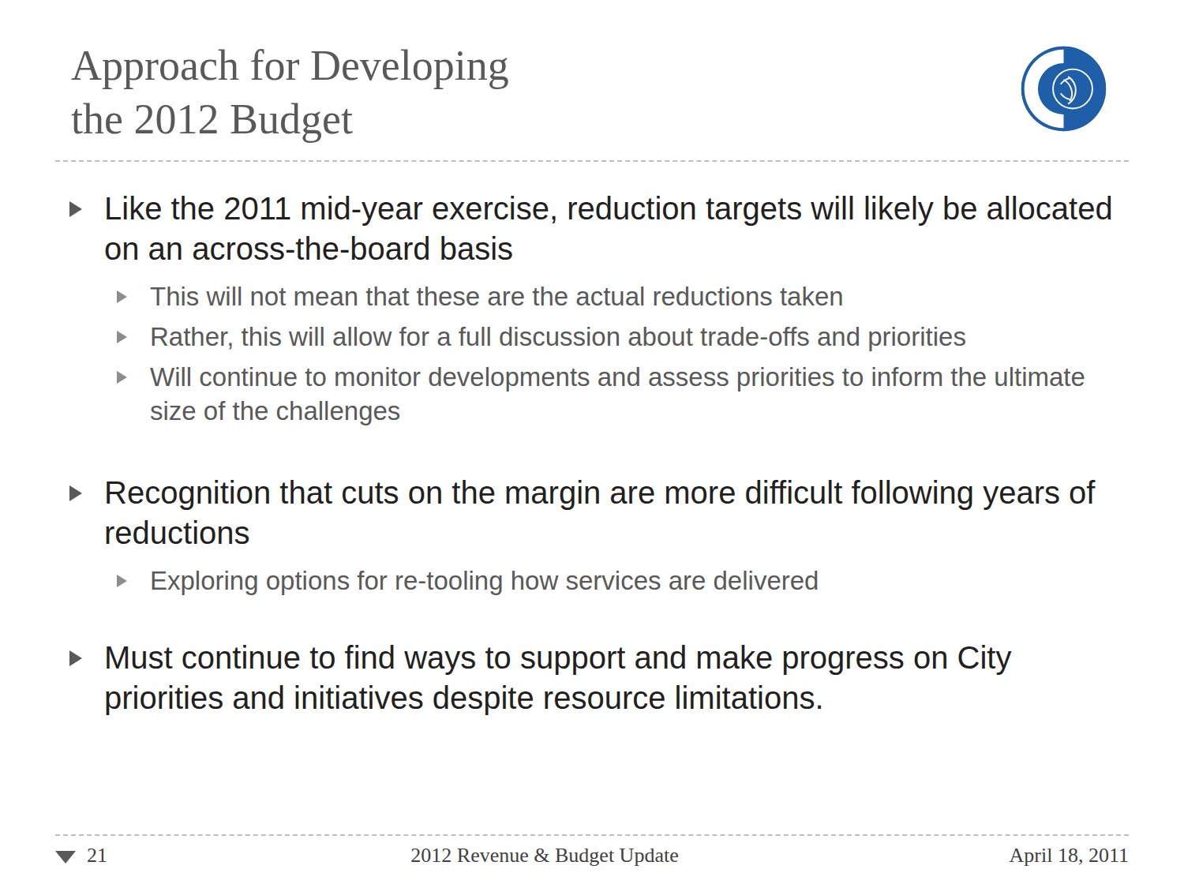Approach for Developing
the 2012 Budget
Like the 2011 mid-year exercise, reduction targets will likely be allocated on an across-the-board basis
This will not mean that these are the actual reductions taken
Rather, this will allow for a full discussion about trade-offs and priorities
Will continue to monitor developments and assess priorities to inform the ultimate size of the challenges
Recognition that cuts on the margin are more difficult following years of reductions
Exploring options for re-tooling how services are delivered
Must continue to find ways to support and make progress on City priorities and initiatives despite resource limitations.
21
2012 Revenue & Budget Update
April 18, 2011